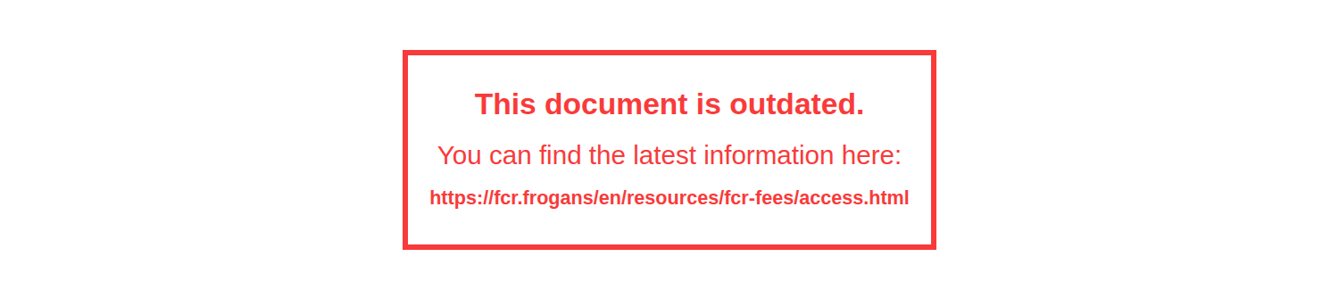This document is outdated.
You can find the latest information here:
https://fcr.frogans/en/resources/fcr-fees/access.html